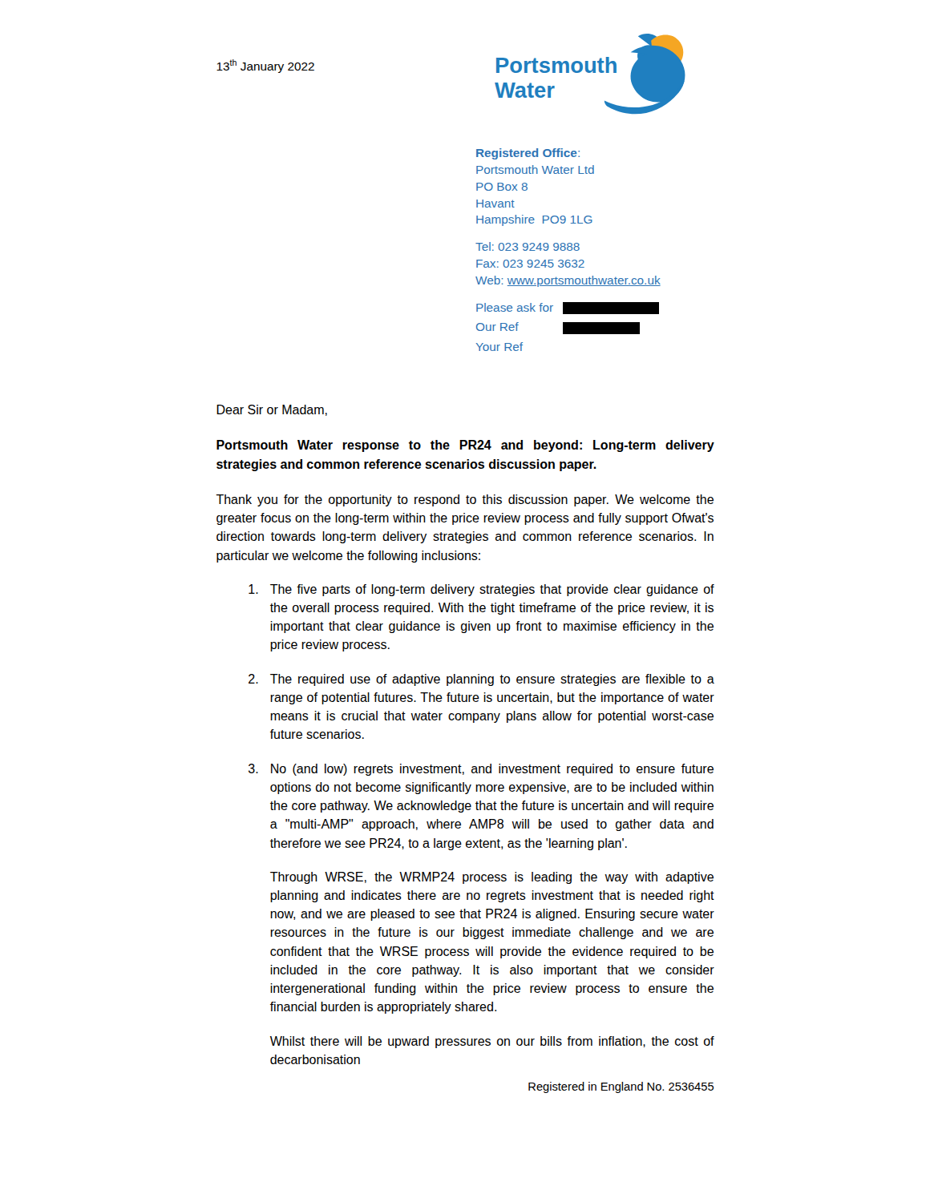Portsmouth Water
13th January 2022
Registered Office:
Portsmouth Water Ltd
PO Box 8
Havant
Hampshire PO9 1LG
Tel: 023 9249 9888
Fax: 023 9245 3632
Web: www.portsmouthwater.co.uk
| Please ask for | |
| Our Ref | |
| Your Ref | |
Dear Sir or Madam,
Portsmouth Water response to the PR24 and beyond: Long-term delivery strategies and common reference scenarios discussion paper.
Thank you for the opportunity to respond to this discussion paper. We welcome the greater focus on the long-term within the price review process and fully support Ofwat's direction towards long-term delivery strategies and common reference scenarios. In particular we welcome the following inclusions:
The five parts of long-term delivery strategies that provide clear guidance of the overall process required. With the tight timeframe of the price review, it is important that clear guidance is given up front to maximise efficiency in the price review process.
The required use of adaptive planning to ensure strategies are flexible to a range of potential futures. The future is uncertain, but the importance of water means it is crucial that water company plans allow for potential worst-case future scenarios.
No (and low) regrets investment, and investment required to ensure future options do not become significantly more expensive, are to be included within the core pathway. We acknowledge that the future is uncertain and will require a "multi-AMP" approach, where AMP8 will be used to gather data and therefore we see PR24, to a large extent, as the 'learning plan'.
Through WRSE, the WRMP24 process is leading the way with adaptive planning and indicates there are no regrets investment that is needed right now, and we are pleased to see that PR24 is aligned. Ensuring secure water resources in the future is our biggest immediate challenge and we are confident that the WRSE process will provide the evidence required to be included in the core pathway. It is also important that we consider intergenerational funding within the price review process to ensure the financial burden is appropriately shared.
Whilst there will be upward pressures on our bills from inflation, the cost of decarbonisation
Registered in England No. 2536455